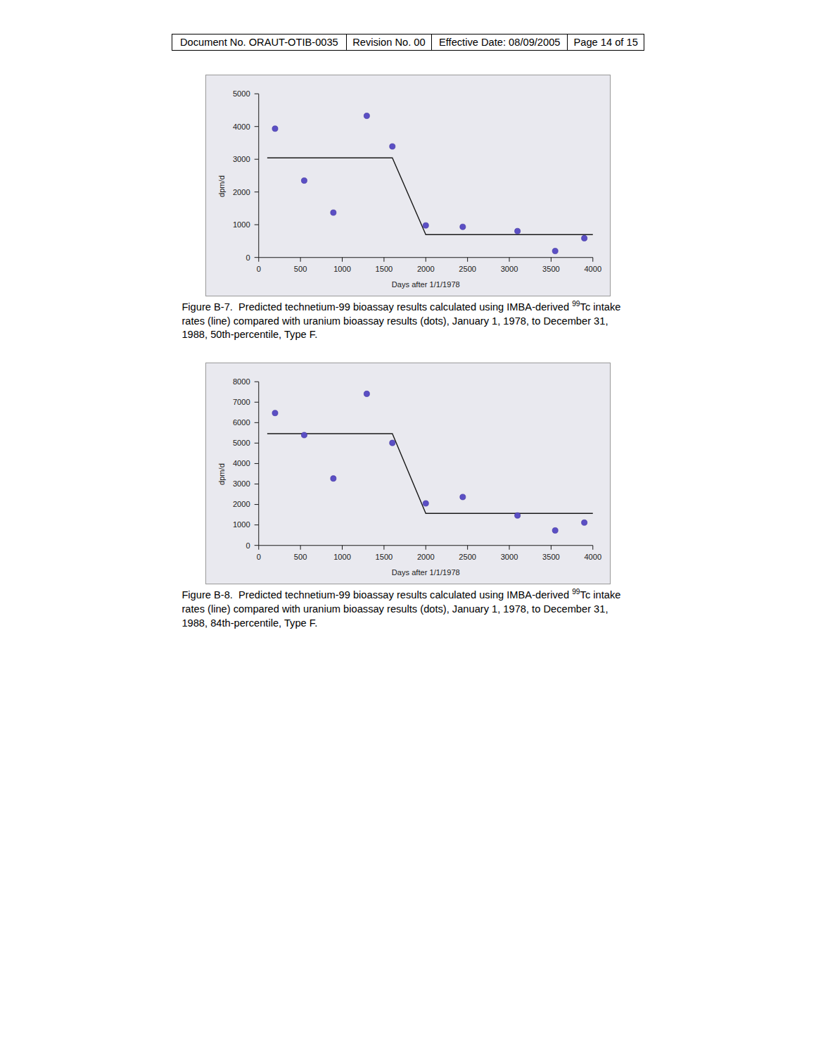| Document No. ORAUT-OTIB-0035 | Revision No. 00 | Effective Date: 08/09/2005 | Page 14 of 15 |
0 1000 2000 3000 4000 5000 0 500 1000 1500 2000 2500 3000 3500 4000 dpm/d Days after 1/1/1978
Figure B-7. Predicted technetium-99 bioassay results calculated using IMBA-derived 99Tc intake rates (line) compared with uranium bioassay results (dots), January 1, 1978, to December 31, 1988, 50th-percentile, Type F.
0 1000 2000 3000 4000 5000 6000 7000 8000 0 500 1000 1500 2000 2500 3000 3500 4000 dpm/d Days after 1/1/1978
Figure B-8. Predicted technetium-99 bioassay results calculated using IMBA-derived 99Tc intake rates (line) compared with uranium bioassay results (dots), January 1, 1978, to December 31, 1988, 84th-percentile, Type F.